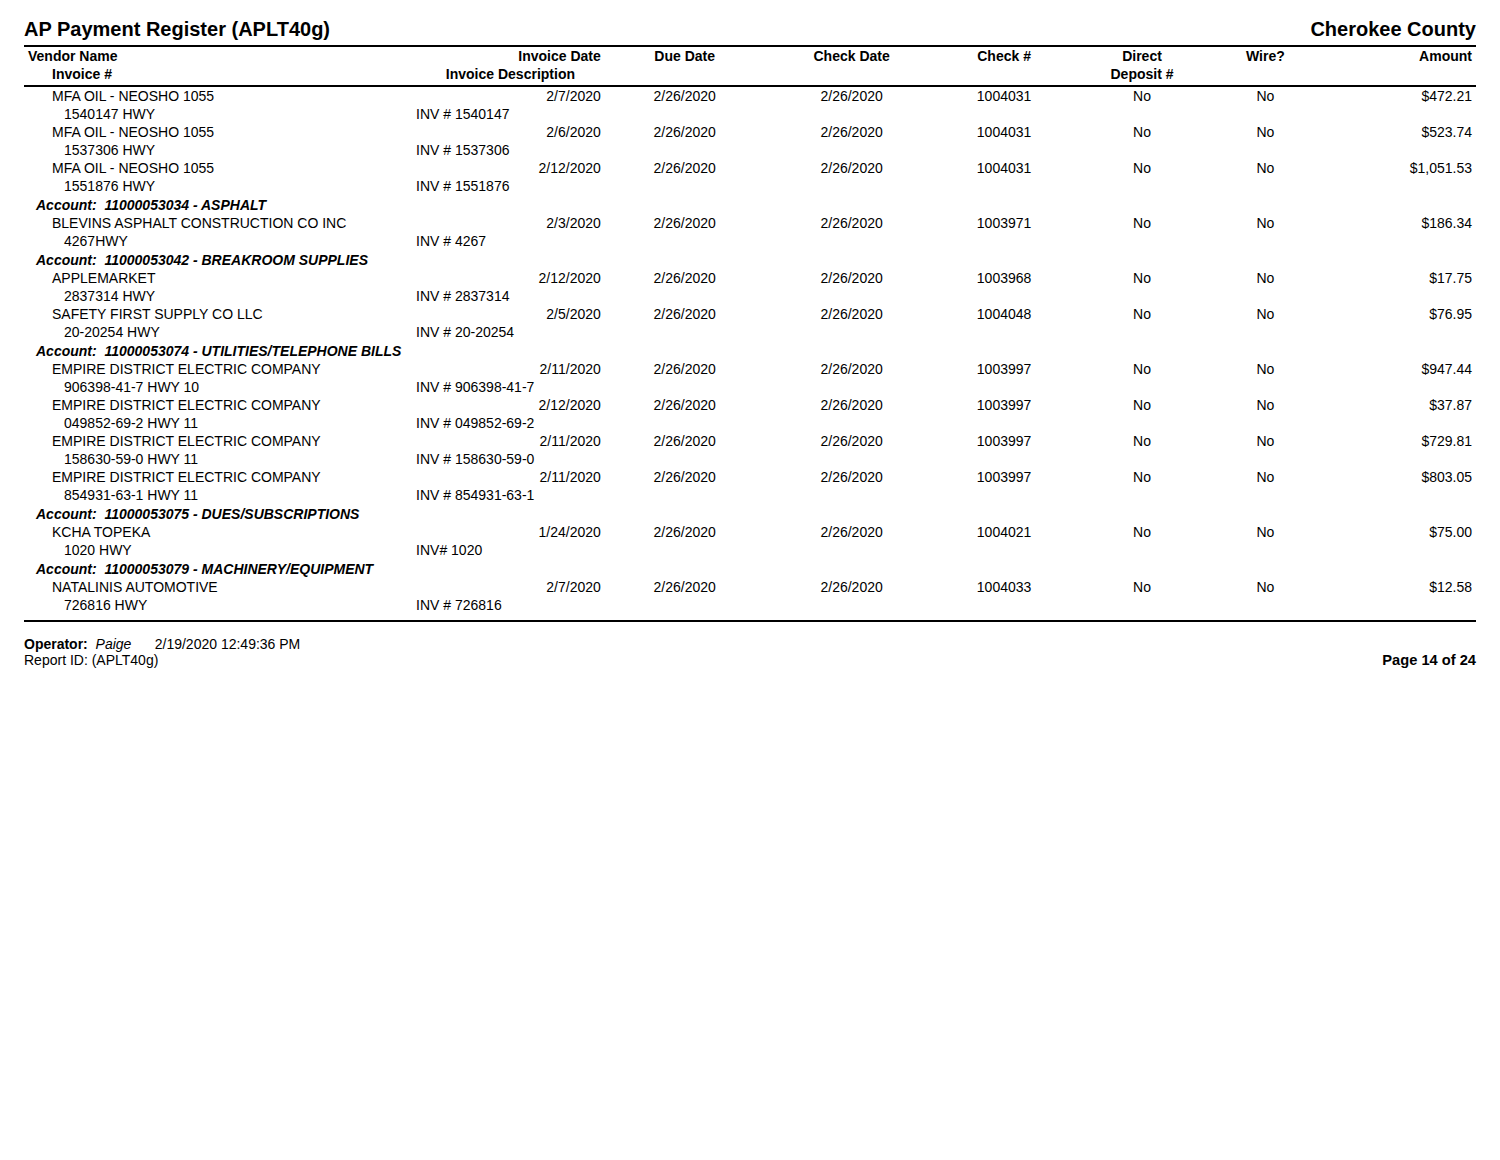AP Payment Register (APLT40g)
Cherokee County
| Vendor Name | Invoice Date | Due Date | Check Date | Check # | Direct | Wire? | Amount |
| --- | --- | --- | --- | --- | --- | --- | --- |
| Invoice # | Invoice Description | | | | Deposit # | | |
| MFA OIL - NEOSHO 1055 | 2/7/2020 | 2/26/2020 | 2/26/2020 | 1004031 | No | No | $472.21 |
| 1540147 HWY | INV # 1540147 | | | | | | |
| MFA OIL - NEOSHO 1055 | 2/6/2020 | 2/26/2020 | 2/26/2020 | 1004031 | No | No | $523.74 |
| 1537306 HWY | INV # 1537306 | | | | | | |
| MFA OIL - NEOSHO 1055 | 2/12/2020 | 2/26/2020 | 2/26/2020 | 1004031 | No | No | $1,051.53 |
| 1551876 HWY | INV # 1551876 | | | | | | |
| Account: 11000053034 - ASPHALT |
| BLEVINS ASPHALT CONSTRUCTION CO INC | 2/3/2020 | 2/26/2020 | 2/26/2020 | 1003971 | No | No | $186.34 |
| 4267HWY | INV # 4267 | | | | | | |
| Account: 11000053042 - BREAKROOM SUPPLIES |
| APPLEMARKET | 2/12/2020 | 2/26/2020 | 2/26/2020 | 1003968 | No | No | $17.75 |
| 2837314 HWY | INV # 2837314 | | | | | | |
| SAFETY FIRST SUPPLY CO LLC | 2/5/2020 | 2/26/2020 | 2/26/2020 | 1004048 | No | No | $76.95 |
| 20-20254 HWY | INV # 20-20254 | | | | | | |
| Account: 11000053074 - UTILITIES/TELEPHONE BILLS |
| EMPIRE DISTRICT ELECTRIC COMPANY | 2/11/2020 | 2/26/2020 | 2/26/2020 | 1003997 | No | No | $947.44 |
| 906398-41-7 HWY 10 | INV # 906398-41-7 | | | | | | |
| EMPIRE DISTRICT ELECTRIC COMPANY | 2/12/2020 | 2/26/2020 | 2/26/2020 | 1003997 | No | No | $37.87 |
| 049852-69-2 HWY 11 | INV # 049852-69-2 | | | | | | |
| EMPIRE DISTRICT ELECTRIC COMPANY | 2/11/2020 | 2/26/2020 | 2/26/2020 | 1003997 | No | No | $729.81 |
| 158630-59-0 HWY 11 | INV # 158630-59-0 | | | | | | |
| EMPIRE DISTRICT ELECTRIC COMPANY | 2/11/2020 | 2/26/2020 | 2/26/2020 | 1003997 | No | No | $803.05 |
| 854931-63-1 HWY 11 | INV # 854931-63-1 | | | | | | |
| Account: 11000053075 - DUES/SUBSCRIPTIONS |
| KCHA TOPEKA | 1/24/2020 | 2/26/2020 | 2/26/2020 | 1004021 | No | No | $75.00 |
| 1020 HWY | INV# 1020 | | | | | | |
| Account: 11000053079 - MACHINERY/EQUIPMENT |
| NATALINIS AUTOMOTIVE | 2/7/2020 | 2/26/2020 | 2/26/2020 | 1004033 | No | No | $12.58 |
| 726816 HWY | INV # 726816 | | | | | | |
Operator: Paige 2/19/2020 12:49:36 PM
Report ID: (APLT40g)
Page 14 of 24